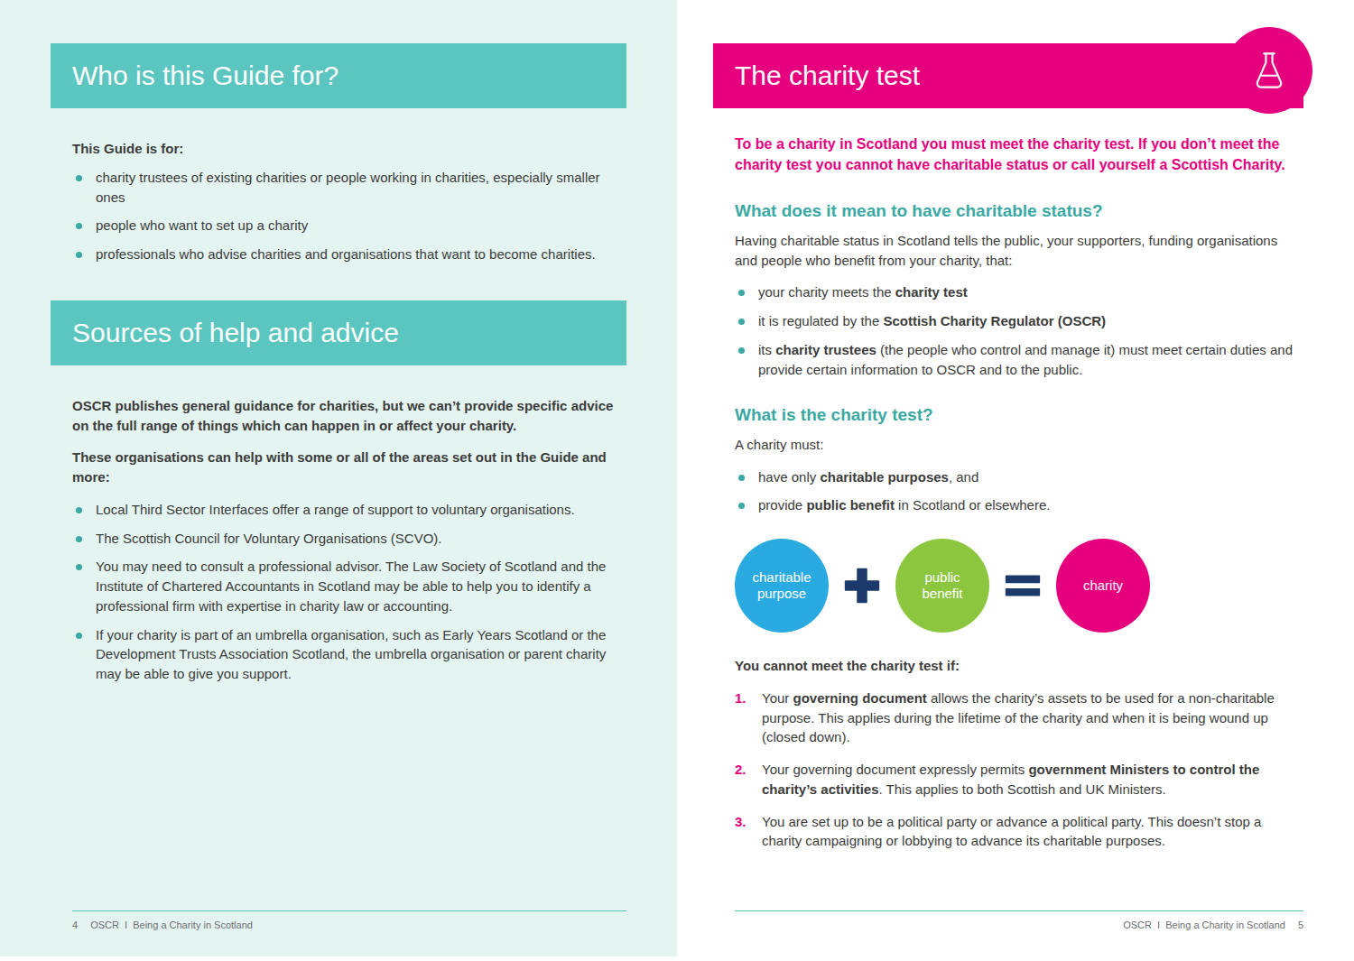Who is this Guide for?
This Guide is for:
charity trustees of existing charities or people working in charities, especially smaller ones
people who want to set up a charity
professionals who advise charities and organisations that want to become charities.
Sources of help and advice
OSCR publishes general guidance for charities, but we can’t provide specific advice on the full range of things which can happen in or affect your charity.
These organisations can help with some or all of the areas set out in the Guide and more:
Local Third Sector Interfaces offer a range of support to voluntary organisations.
The Scottish Council for Voluntary Organisations (SCVO).
You may need to consult a professional advisor. The Law Society of Scotland and the Institute of Chartered Accountants in Scotland may be able to help you to identify a professional firm with expertise in charity law or accounting.
If your charity is part of an umbrella organisation, such as Early Years Scotland or the Development Trusts Association Scotland, the umbrella organisation or parent charity may be able to give you support.
4 OSCR I Being a Charity in Scotland
The charity test
To be a charity in Scotland you must meet the charity test. If you don’t meet the charity test you cannot have charitable status or call yourself a Scottish Charity.
What does it mean to have charitable status?
Having charitable status in Scotland tells the public, your supporters, funding organisations and people who benefit from your charity, that:
your charity meets the charity test
it is regulated by the Scottish Charity Regulator (OSCR)
its charity trustees (the people who control and manage it) must meet certain duties and provide certain information to OSCR and to the public.
What is the charity test?
A charity must:
have only charitable purposes, and
provide public benefit in Scotland or elsewhere.
charitable
purpose
public
benefit
charity
You cannot meet the charity test if:
Your governing document allows the charity’s assets to be used for a non-charitable purpose. This applies during the lifetime of the charity and when it is being wound up (closed down).
Your governing document expressly permits government Ministers to control the charity’s activities. This applies to both Scottish and UK Ministers.
You are set up to be a political party or advance a political party. This doesn’t stop a charity campaigning or lobbying to advance its charitable purposes.
OSCR I Being a Charity in Scotland 5